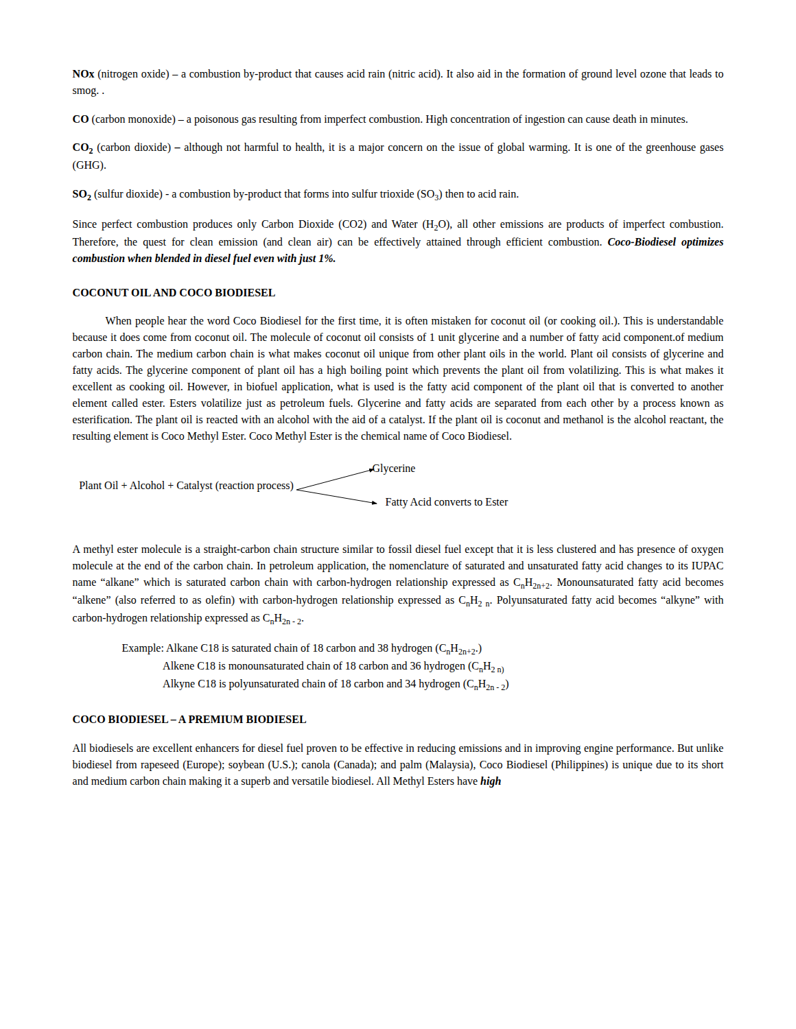NOx (nitrogen oxide) – a combustion by-product that causes acid rain (nitric acid). It also aid in the formation of ground level ozone that leads to smog. .
CO (carbon monoxide) – a poisonous gas resulting from imperfect combustion. High concentration of ingestion can cause death in minutes.
CO2 (carbon dioxide) – although not harmful to health, it is a major concern on the issue of global warming. It is one of the greenhouse gases (GHG).
SO2 (sulfur dioxide) - a combustion by-product that forms into sulfur trioxide (SO3) then to acid rain.
Since perfect combustion produces only Carbon Dioxide (CO2) and Water (H2O), all other emissions are products of imperfect combustion. Therefore, the quest for clean emission (and clean air) can be effectively attained through efficient combustion. Coco-Biodiesel optimizes combustion when blended in diesel fuel even with just 1%.
COCONUT OIL AND COCO BIODIESEL
When people hear the word Coco Biodiesel for the first time, it is often mistaken for coconut oil (or cooking oil.). This is understandable because it does come from coconut oil. The molecule of coconut oil consists of 1 unit glycerine and a number of fatty acid component.of medium carbon chain. The medium carbon chain is what makes coconut oil unique from other plant oils in the world. Plant oil consists of glycerine and fatty acids. The glycerine component of plant oil has a high boiling point which prevents the plant oil from volatilizing. This is what makes it excellent as cooking oil. However, in biofuel application, what is used is the fatty acid component of the plant oil that is converted to another element called ester. Esters volatilize just as petroleum fuels. Glycerine and fatty acids are separated from each other by a process known as esterification. The plant oil is reacted with an alcohol with the aid of a catalyst. If the plant oil is coconut and methanol is the alcohol reactant, the resulting element is Coco Methyl Ester. Coco Methyl Ester is the chemical name of Coco Biodiesel.
Plant Oil + Alcohol + Catalyst (reaction process) Glycerine Fatty Acid converts to Ester
A methyl ester molecule is a straight-carbon chain structure similar to fossil diesel fuel except that it is less clustered and has presence of oxygen molecule at the end of the carbon chain. In petroleum application, the nomenclature of saturated and unsaturated fatty acid changes to its IUPAC name “alkane” which is saturated carbon chain with carbon-hydrogen relationship expressed as CnH2n+2. Monounsaturated fatty acid becomes “alkene” (also referred to as olefin) with carbon-hydrogen relationship expressed as CnH2 n. Polyunsaturated fatty acid becomes “alkyne” with carbon-hydrogen relationship expressed as CnH2n - 2.
Example: Alkane C18 is saturated chain of 18 carbon and 38 hydrogen (CnH2n+2.) Alkene C18 is monounsaturated chain of 18 carbon and 36 hydrogen (CnH2 n) Alkyne C18 is polyunsaturated chain of 18 carbon and 34 hydrogen (CnH2n - 2)
COCO BIODIESEL – A PREMIUM BIODIESEL
All biodiesels are excellent enhancers for diesel fuel proven to be effective in reducing emissions and in improving engine performance. But unlike biodiesel from rapeseed (Europe); soybean (U.S.); canola (Canada); and palm (Malaysia), Coco Biodiesel (Philippines) is unique due to its short and medium carbon chain making it a superb and versatile biodiesel. All Methyl Esters have high